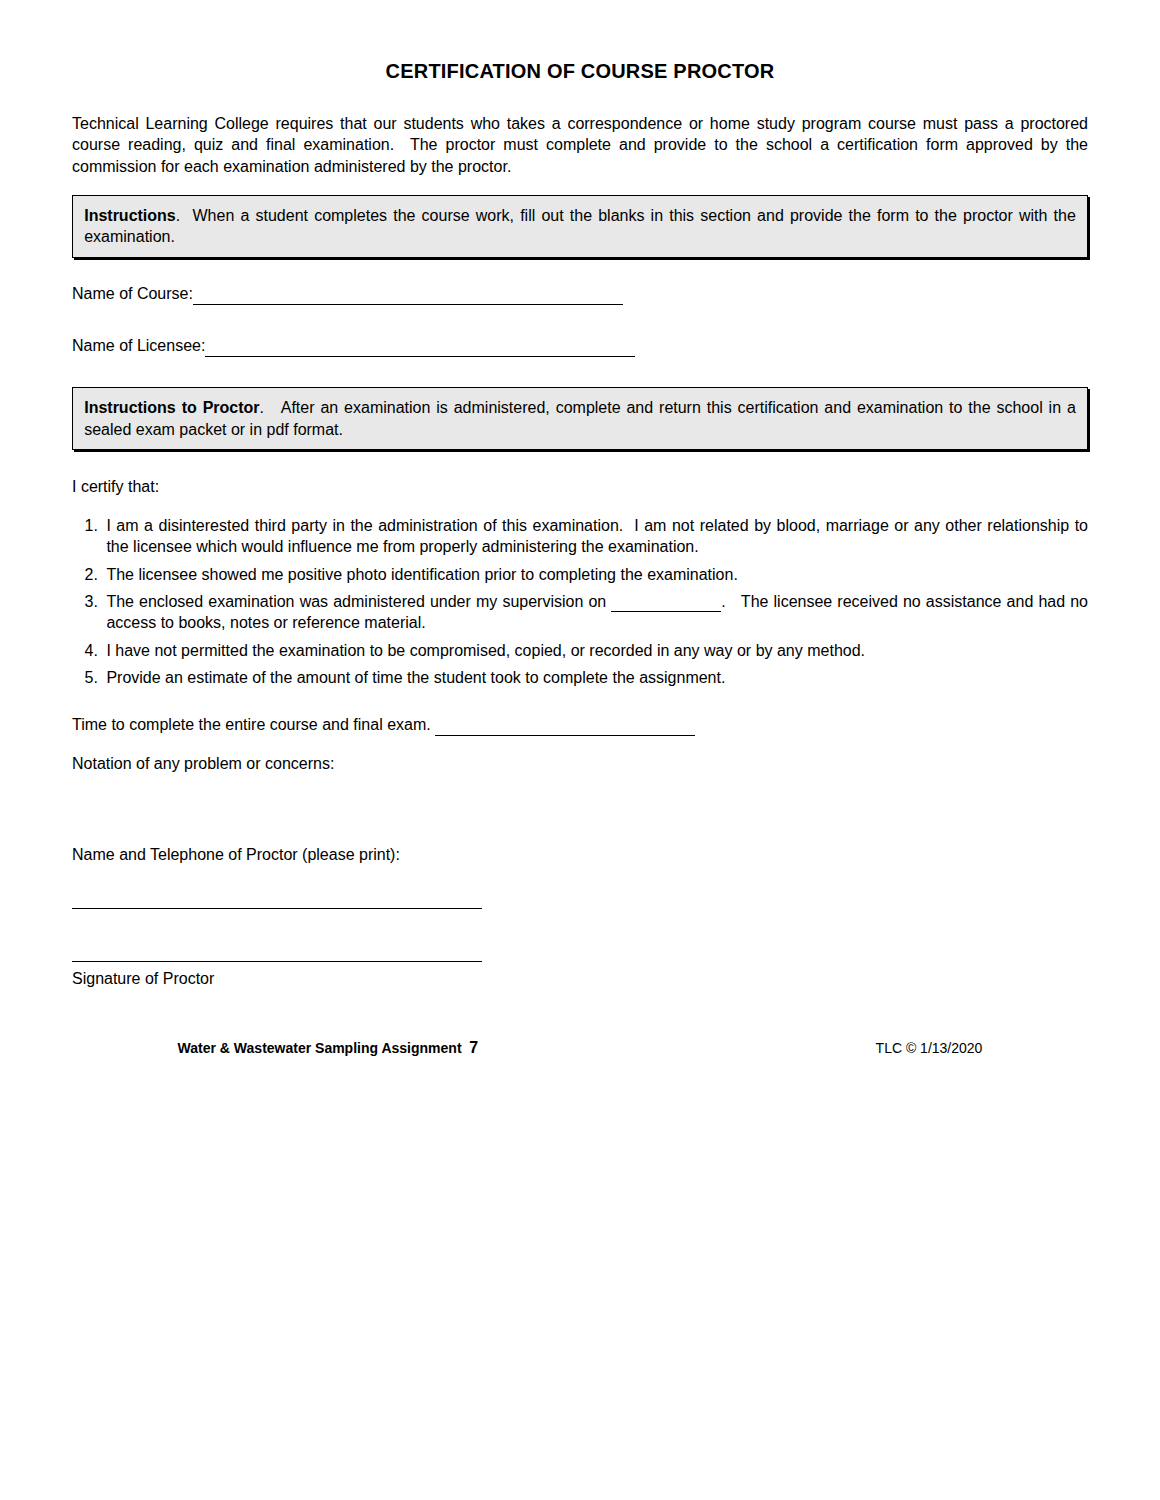CERTIFICATION OF COURSE PROCTOR
Technical Learning College requires that our students who takes a correspondence or home study program course must pass a proctored course reading, quiz and final examination. The proctor must complete and provide to the school a certification form approved by the commission for each examination administered by the proctor.
Instructions. When a student completes the course work, fill out the blanks in this section and provide the form to the proctor with the examination.
Name of Course:
Name of Licensee:
Instructions to Proctor. After an examination is administered, complete and return this certification and examination to the school in a sealed exam packet or in pdf format.
I certify that:
I am a disinterested third party in the administration of this examination. I am not related by blood, marriage or any other relationship to the licensee which would influence me from properly administering the examination.
The licensee showed me positive photo identification prior to completing the examination.
The enclosed examination was administered under my supervision on . The licensee received no assistance and had no access to books, notes or reference material.
I have not permitted the examination to be compromised, copied, or recorded in any way or by any method.
Provide an estimate of the amount of time the student took to complete the assignment.
Time to complete the entire course and final exam.
Notation of any problem or concerns:
Name and Telephone of Proctor (please print):
Signature of Proctor
Water & Wastewater Sampling Assignment 7
TLC © 1/13/2020